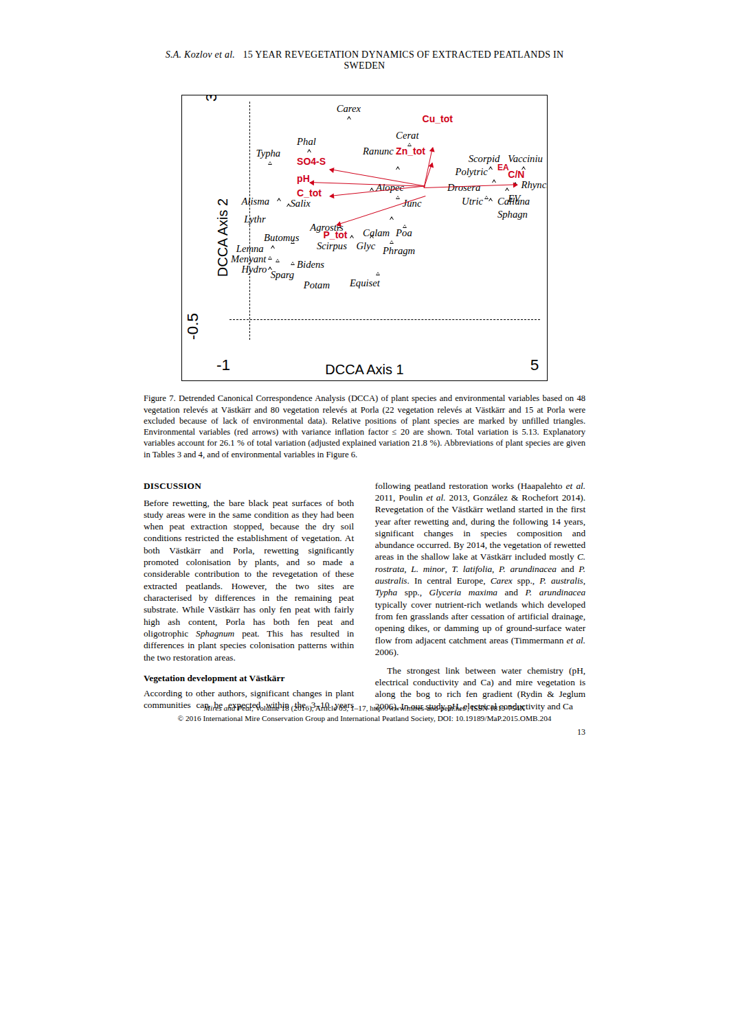S.A. Kozlov et al. 15 YEAR REVEGETATION DYNAMICS OF EXTRACTED PEATLANDS IN SWEDEN
DCCA Axis 2
DCCA Axis 1
3.5
-0.5
-1
5
Carex
Cerat
Phal
Typha
Ranunc
Scorpid
Vacciniu
Polytric
Rhynch
Drosera
EV
Alopec
Utric
Calluna
Junc
Sphagn
Alisma
Salix
Lythr
Agrostis
Calam
Poa
Butomus
Scirpus
Glyc
Phragm
Lemna
Menyant
Bidens
Hydro
Sparg
Potam
Equiset
Cu_tot
Zn_tot
SO4-S
pH
C_tot
C/N
EA
P_tot
Figure 7. Detrended Canonical Correspondence Analysis (DCCA) of plant species and environmental variables based on 48 vegetation relevés at Västkärr and 80 vegetation relevés at Porla (22 vegetation relevés at Västkärr and 15 at Porla were excluded because of lack of environmental data). Relative positions of plant species are marked by unfilled triangles. Environmental variables (red arrows) with variance inflation factor ≤ 20 are shown. Total variation is 5.13. Explanatory variables account for 26.1 % of total variation (adjusted explained variation 21.8 %). Abbreviations of plant species are given in Tables 3 and 4, and of environmental variables in Figure 6.
DISCUSSION
Before rewetting, the bare black peat surfaces of both study areas were in the same condition as they had been when peat extraction stopped, because the dry soil conditions restricted the establishment of vegetation. At both Västkärr and Porla, rewetting significantly promoted colonisation by plants, and so made a considerable contribution to the revegetation of these extracted peatlands. However, the two sites are characterised by differences in the remaining peat substrate. While Västkärr has only fen peat with fairly high ash content, Porla has both fen peat and oligotrophic Sphagnum peat. This has resulted in differences in plant species colonisation patterns within the two restoration areas.
Vegetation development at Västkärr
According to other authors, significant changes in plant communities can be expected within the 3–10 years following peatland restoration works (Haapalehto et al. 2011, Poulin et al. 2013, González & Rochefort 2014). Revegetation of the Västkärr wetland started in the first year after rewetting and, during the following 14 years, significant changes in species composition and abundance occurred. By 2014, the vegetation of rewetted areas in the shallow lake at Västkärr included mostly C. rostrata, L. minor, T. latifolia, P. arundinacea and P. australis. In central Europe, Carex spp., P. australis, Typha spp., Glyceria maxima and P. arundinacea typically cover nutrient-rich wetlands which developed from fen grasslands after cessation of artificial drainage, opening dikes, or damming up of ground-surface water flow from adjacent catchment areas (Timmermann et al. 2006).
The strongest link between water chemistry (pH, electrical conductivity and Ca) and mire vegetation is along the bog to rich fen gradient (Rydin & Jeglum 2006). In our study pH, electrical conductivity and Ca
Mires and Peat, Volume 18 (2016), Article 05, 1–17, http://www.mires-and-peat.net/, ISSN 1819-754X
© 2016 International Mire Conservation Group and International Peatland Society, DOI: 10.19189/MaP.2015.OMB.204
13